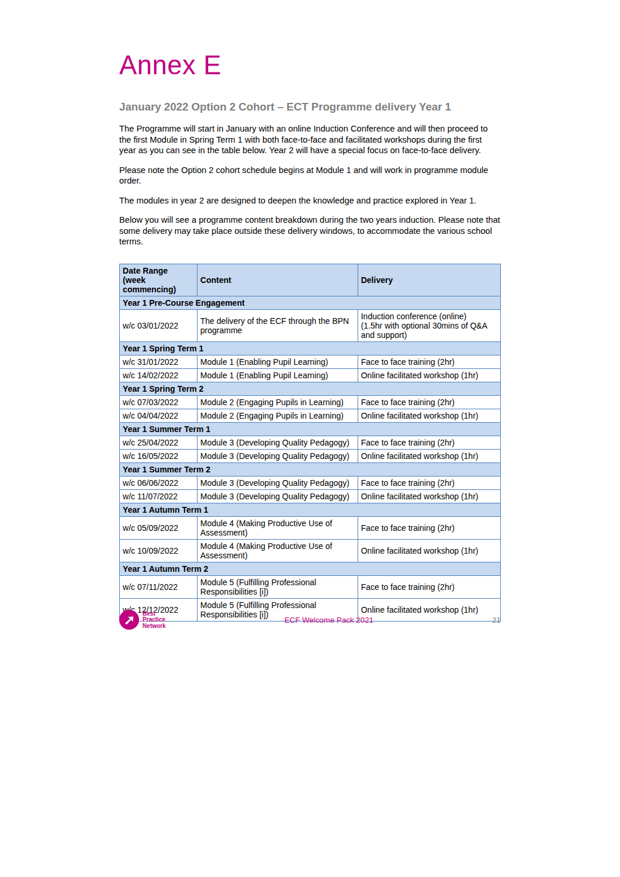Annex E
January 2022 Option 2 Cohort – ECT Programme delivery Year 1
The Programme will start in January with an online Induction Conference and will then proceed to the first Module in Spring Term 1 with both face-to-face and facilitated workshops during the first year as you can see in the table below. Year 2 will have a special focus on face-to-face delivery.
Please note the Option 2 cohort schedule begins at Module 1 and will work in programme module order.
The modules in year 2 are designed to deepen the knowledge and practice explored in Year 1.
Below you will see a programme content breakdown during the two years induction. Please note that some delivery may take place outside these delivery windows, to accommodate the various school terms.
| Date Range (week commencing) | Content | Delivery |
| --- | --- | --- |
| Year 1 Pre-Course Engagement |
| w/c 03/01/2022 | The delivery of the ECF through the BPN programme | Induction conference (online) (1.5hr with optional 30mins of Q&A and support) |
| Year 1 Spring Term 1 |
| w/c 31/01/2022 | Module 1 (Enabling Pupil Learning) | Face to face training (2hr) |
| w/c 14/02/2022 | Module 1 (Enabling Pupil Learning) | Online facilitated workshop (1hr) |
| Year 1 Spring Term 2 |
| w/c 07/03/2022 | Module 2 (Engaging Pupils in Learning) | Face to face training (2hr) |
| w/c 04/04/2022 | Module 2 (Engaging Pupils in Learning) | Online facilitated workshop (1hr) |
| Year 1 Summer Term 1 |
| w/c 25/04/2022 | Module 3 (Developing Quality Pedagogy) | Face to face training (2hr) |
| w/c 16/05/2022 | Module 3 (Developing Quality Pedagogy) | Online facilitated workshop (1hr) |
| Year 1 Summer Term 2 |
| w/c 06/06/2022 | Module 3 (Developing Quality Pedagogy) | Face to face training (2hr) |
| w/c 11/07/2022 | Module 3 (Developing Quality Pedagogy) | Online facilitated workshop (1hr) |
| Year 1 Autumn Term 1 |
| w/c 05/09/2022 | Module 4 (Making Productive Use of Assessment) | Face to face training (2hr) |
| w/c 10/09/2022 | Module 4 (Making Productive Use of Assessment) | Online facilitated workshop (1hr) |
| Year 1 Autumn Term 2 |
| w/c 07/11/2022 | Module 5 (Fulfilling Professional Responsibilities [i]) | Face to face training (2hr) |
| w/c 12/12/2022 | Module 5 (Fulfilling Professional Responsibilities [i]) | Online facilitated workshop (1hr) |
➚
Best
Practice
Network
ECF Welcome Pack 2021
21